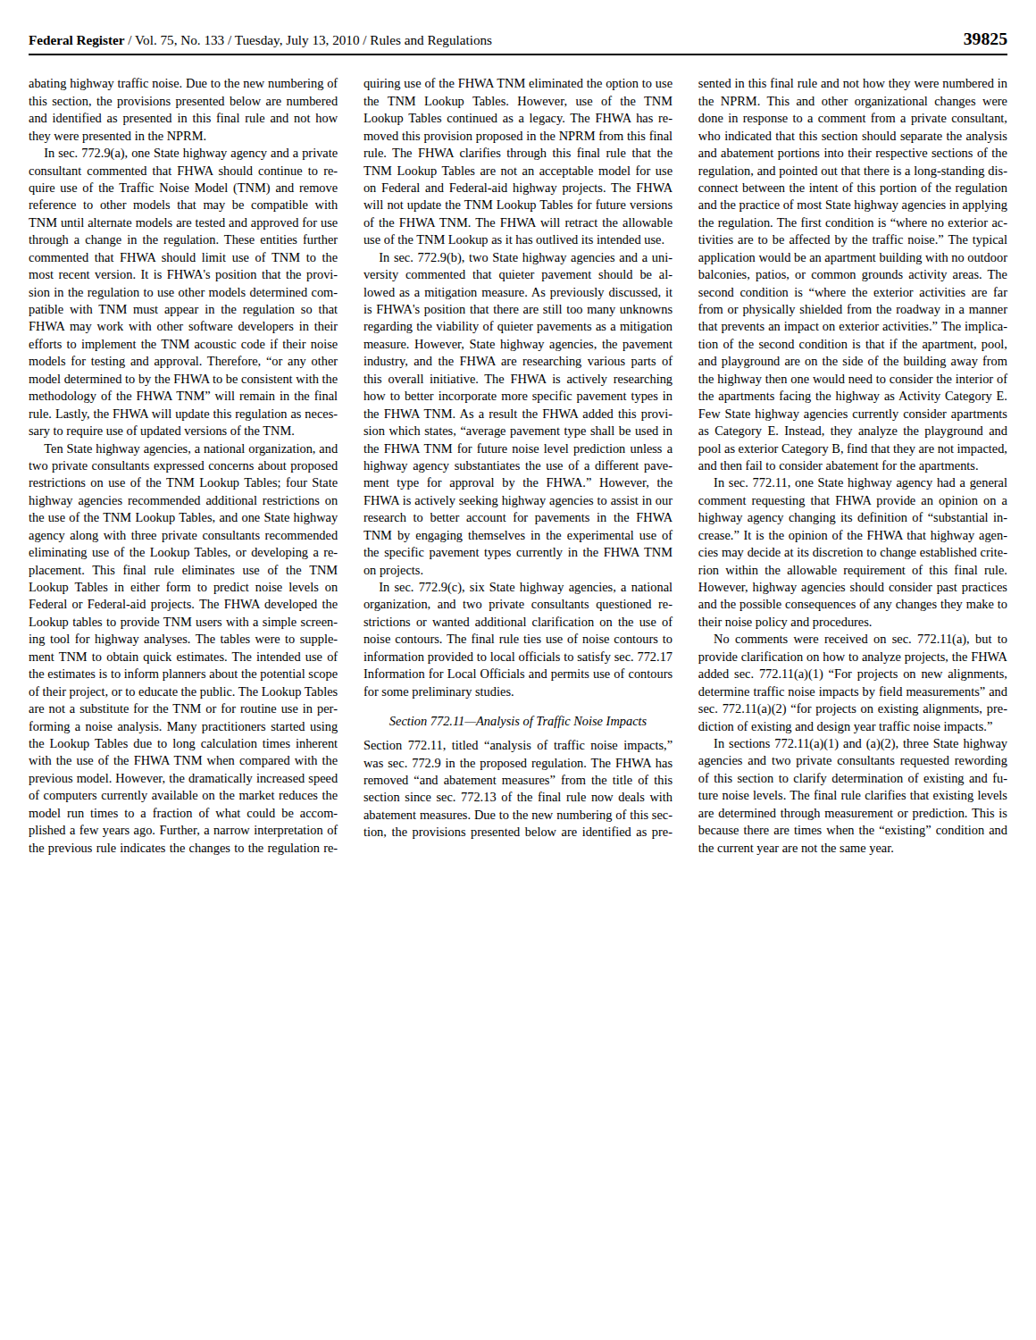Federal Register / Vol. 75, No. 133 / Tuesday, July 13, 2010 / Rules and Regulations
39825
abating highway traffic noise. Due to the new numbering of this section, the provisions presented below are numbered and identified as presented in this final rule and not how they were presented in the NPRM.
In sec. 772.9(a), one State highway agency and a private consultant commented that FHWA should continue to require use of the Traffic Noise Model (TNM) and remove reference to other models that may be compatible with TNM until alternate models are tested and approved for use through a change in the regulation. These entities further commented that FHWA should limit use of TNM to the most recent version. It is FHWA's position that the provision in the regulation to use other models determined compatible with TNM must appear in the regulation so that FHWA may work with other software developers in their efforts to implement the TNM acoustic code if their noise models for testing and approval. Therefore, “or any other model determined to by the FHWA to be consistent with the methodology of the FHWA TNM” will remain in the final rule. Lastly, the FHWA will update this regulation as necessary to require use of updated versions of the TNM.
Ten State highway agencies, a national organization, and two private consultants expressed concerns about proposed restrictions on use of the TNM Lookup Tables; four State highway agencies recommended additional restrictions on the use of the TNM Lookup Tables, and one State highway agency along with three private consultants recommended eliminating use of the Lookup Tables, or developing a replacement. This final rule eliminates use of the TNM Lookup Tables in either form to predict noise levels on Federal or Federal-aid projects. The FHWA developed the Lookup tables to provide TNM users with a simple screening tool for highway analyses. The tables were to supplement TNM to obtain quick estimates. The intended use of the estimates is to inform planners about the potential scope of their project, or to educate the public. The Lookup Tables are not a substitute for the TNM or for routine use in performing a noise analysis. Many practitioners started using the Lookup Tables due to long calculation times inherent with the use of the FHWA TNM when compared with the previous model. However, the dramatically increased speed of computers currently available on the market reduces the model run times to a fraction of what could be accomplished a few years ago. Further, a narrow interpretation of the previous rule indicates the changes to the regulation requiring use of the FHWA TNM eliminated the option to use the TNM Lookup Tables. However, use of the TNM Lookup Tables continued as a legacy. The FHWA has removed this provision proposed in the NPRM from this final rule. The FHWA clarifies through this final rule that the TNM Lookup Tables are not an acceptable model for use on Federal and Federal-aid highway projects. The FHWA will not update the TNM Lookup Tables for future versions of the FHWA TNM. The FHWA will retract the allowable use of the TNM Lookup as it has outlived its intended use.
In sec. 772.9(b), two State highway agencies and a university commented that quieter pavement should be allowed as a mitigation measure. As previously discussed, it is FHWA's position that there are still too many unknowns regarding the viability of quieter pavements as a mitigation measure. However, State highway agencies, the pavement industry, and the FHWA are researching various parts of this overall initiative. The FHWA is actively researching how to better incorporate more specific pavement types in the FHWA TNM. As a result the FHWA added this provision which states, “average pavement type shall be used in the FHWA TNM for future noise level prediction unless a highway agency substantiates the use of a different pavement type for approval by the FHWA.” However, the FHWA is actively seeking highway agencies to assist in our research to better account for pavements in the FHWA TNM by engaging themselves in the experimental use of the specific pavement types currently in the FHWA TNM on projects.
In sec. 772.9(c), six State highway agencies, a national organization, and two private consultants questioned restrictions or wanted additional clarification on the use of noise contours. The final rule ties use of noise contours to information provided to local officials to satisfy sec. 772.17 Information for Local Officials and permits use of contours for some preliminary studies.
Section 772.11—Analysis of Traffic Noise Impacts
Section 772.11, titled “analysis of traffic noise impacts,” was sec. 772.9 in the proposed regulation. The FHWA has removed “and abatement measures” from the title of this section since sec. 772.13 of the final rule now deals with abatement measures. Due to the new numbering of this section, the provisions presented below are identified as presented in this final rule and not how they were numbered in the NPRM. This and other organizational changes were done in response to a comment from a private consultant, who indicated that this section should separate the analysis and abatement portions into their respective sections of the regulation, and pointed out that there is a long-standing disconnect between the intent of this portion of the regulation and the practice of most State highway agencies in applying the regulation. The first condition is “where no exterior activities are to be affected by the traffic noise.” The typical application would be an apartment building with no outdoor balconies, patios, or common grounds activity areas. The second condition is “where the exterior activities are far from or physically shielded from the roadway in a manner that prevents an impact on exterior activities.” The implication of the second condition is that if the apartment, pool, and playground are on the side of the building away from the highway then one would need to consider the interior of the apartments facing the highway as Activity Category E. Few State highway agencies currently consider apartments as Category E. Instead, they analyze the playground and pool as exterior Category B, find that they are not impacted, and then fail to consider abatement for the apartments.
In sec. 772.11, one State highway agency had a general comment requesting that FHWA provide an opinion on a highway agency changing its definition of “substantial increase.” It is the opinion of the FHWA that highway agencies may decide at its discretion to change established criterion within the allowable requirement of this final rule. However, highway agencies should consider past practices and the possible consequences of any changes they make to their noise policy and procedures.
No comments were received on sec. 772.11(a), but to provide clarification on how to analyze projects, the FHWA added sec. 772.11(a)(1) “For projects on new alignments, determine traffic noise impacts by field measurements” and sec. 772.11(a)(2) “for projects on existing alignments, prediction of existing and design year traffic noise impacts.”
In sections 772.11(a)(1) and (a)(2), three State highway agencies and two private consultants requested rewording of this section to clarify determination of existing and future noise levels. The final rule clarifies that existing levels are determined through measurement or prediction. This is because there are times when the “existing” condition and the current year are not the same year.